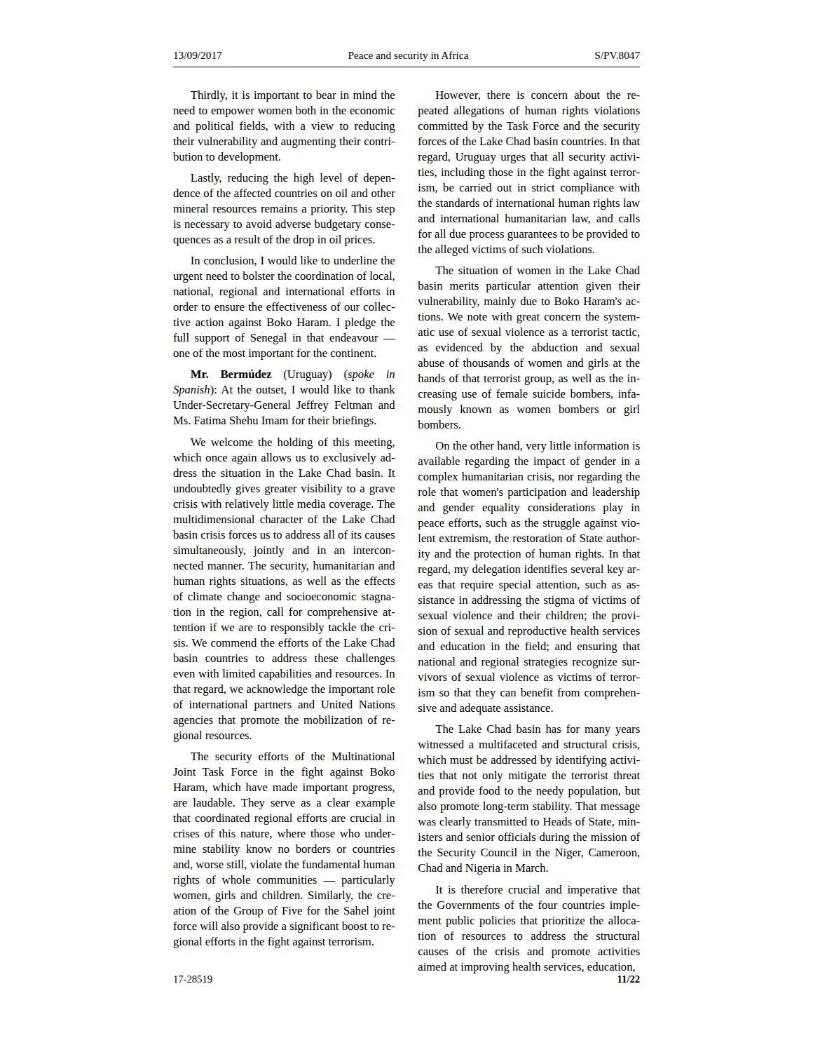13/09/2017 Peace and security in Africa S/PV.8047
Thirdly, it is important to bear in mind the need to empower women both in the economic and political fields, with a view to reducing their vulnerability and augmenting their contribution to development.
Lastly, reducing the high level of dependence of the affected countries on oil and other mineral resources remains a priority. This step is necessary to avoid adverse budgetary consequences as a result of the drop in oil prices.
In conclusion, I would like to underline the urgent need to bolster the coordination of local, national, regional and international efforts in order to ensure the effectiveness of our collective action against Boko Haram. I pledge the full support of Senegal in that endeavour — one of the most important for the continent.
Mr. Bermúdez (Uruguay) (spoke in Spanish): At the outset, I would like to thank Under-Secretary-General Jeffrey Feltman and Ms. Fatima Shehu Imam for their briefings.
We welcome the holding of this meeting, which once again allows us to exclusively address the situation in the Lake Chad basin. It undoubtedly gives greater visibility to a grave crisis with relatively little media coverage. The multidimensional character of the Lake Chad basin crisis forces us to address all of its causes simultaneously, jointly and in an interconnected manner. The security, humanitarian and human rights situations, as well as the effects of climate change and socioeconomic stagnation in the region, call for comprehensive attention if we are to responsibly tackle the crisis. We commend the efforts of the Lake Chad basin countries to address these challenges even with limited capabilities and resources. In that regard, we acknowledge the important role of international partners and United Nations agencies that promote the mobilization of regional resources.
The security efforts of the Multinational Joint Task Force in the fight against Boko Haram, which have made important progress, are laudable. They serve as a clear example that coordinated regional efforts are crucial in crises of this nature, where those who undermine stability know no borders or countries and, worse still, violate the fundamental human rights of whole communities — particularly women, girls and children. Similarly, the creation of the Group of Five for the Sahel joint force will also provide a significant boost to regional efforts in the fight against terrorism.
However, there is concern about the repeated allegations of human rights violations committed by the Task Force and the security forces of the Lake Chad basin countries. In that regard, Uruguay urges that all security activities, including those in the fight against terrorism, be carried out in strict compliance with the standards of international human rights law and international humanitarian law, and calls for all due process guarantees to be provided to the alleged victims of such violations.
The situation of women in the Lake Chad basin merits particular attention given their vulnerability, mainly due to Boko Haram's actions. We note with great concern the systematic use of sexual violence as a terrorist tactic, as evidenced by the abduction and sexual abuse of thousands of women and girls at the hands of that terrorist group, as well as the increasing use of female suicide bombers, infamously known as women bombers or girl bombers.
On the other hand, very little information is available regarding the impact of gender in a complex humanitarian crisis, nor regarding the role that women's participation and leadership and gender equality considerations play in peace efforts, such as the struggle against violent extremism, the restoration of State authority and the protection of human rights. In that regard, my delegation identifies several key areas that require special attention, such as assistance in addressing the stigma of victims of sexual violence and their children; the provision of sexual and reproductive health services and education in the field; and ensuring that national and regional strategies recognize survivors of sexual violence as victims of terrorism so that they can benefit from comprehensive and adequate assistance.
The Lake Chad basin has for many years witnessed a multifaceted and structural crisis, which must be addressed by identifying activities that not only mitigate the terrorist threat and provide food to the needy population, but also promote long-term stability. That message was clearly transmitted to Heads of State, ministers and senior officials during the mission of the Security Council in the Niger, Cameroon, Chad and Nigeria in March.
It is therefore crucial and imperative that the Governments of the four countries implement public policies that prioritize the allocation of resources to address the structural causes of the crisis and promote activities aimed at improving health services, education,
17-28519 11/22